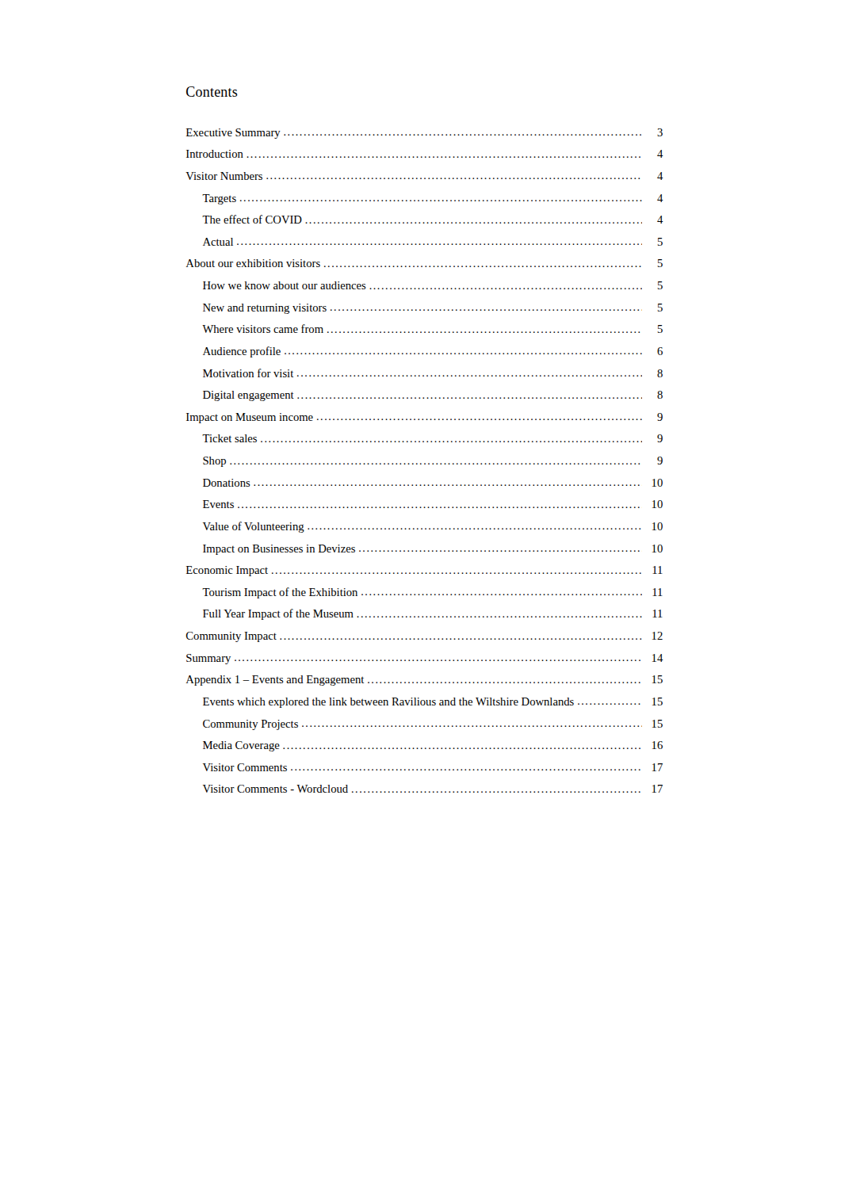Contents
Executive Summary ................................................................................................................................. 3
Introduction ......................................................................................................................................... 4
Visitor Numbers ................................................................................................................................. 4
Targets ............................................................................................................................................. 4
The effect of COVID ......................................................................................................................... 4
Actual ............................................................................................................................................... 5
About our exhibition visitors ................................................................................................................. 5
How we know about our audiences ..................................................................................................... 5
New and returning visitors ................................................................................................................. 5
Where visitors came from ................................................................................................................. 5
Audience profile ............................................................................................................................. 6
Motivation for visit ......................................................................................................................... 8
Digital engagement ......................................................................................................................... 8
Impact on Museum income ................................................................................................................. 9
Ticket sales ..................................................................................................................................... 9
Shop ................................................................................................................................................. 9
Donations ......................................................................................................................................... 10
Events ............................................................................................................................................... 10
Value of Volunteering ..................................................................................................................... 10
Impact on Businesses in Devizes ......................................................................................................... 10
Economic Impact ............................................................................................................................. 11
Tourism Impact of the Exhibition ......................................................................................................... 11
Full Year Impact of the Museum ......................................................................................................... 11
Community Impact ......................................................................................................................... 12
Summary ......................................................................................................................................... 14
Appendix 1 – Events and Engagement ..................................................................................................... 15
Events which explored the link between Ravilious and the Wiltshire Downlands ......................... 15
Community Projects ......................................................................................................................... 15
Media Coverage ............................................................................................................................. 16
Visitor Comments ......................................................................................................................... 17
Visitor Comments - Wordcloud ............................................................................................................. 17